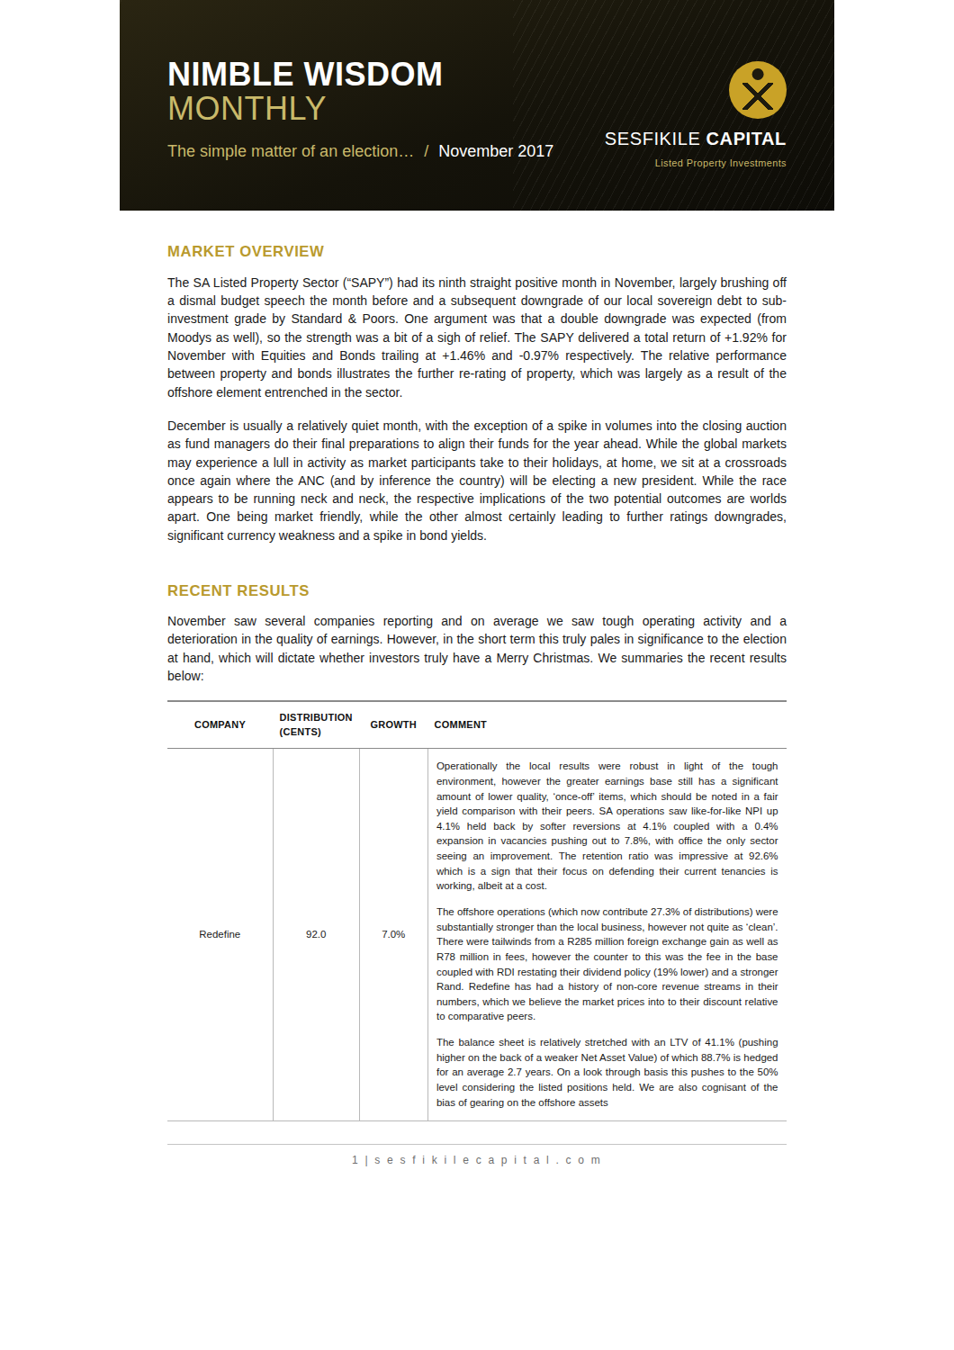NIMBLE WISDOM MONTHLY
The simple matter of an election… / November 2017
SESFIKILE CAPITAL
Listed Property Investments
MARKET OVERVIEW
The SA Listed Property Sector (“SAPY”) had its ninth straight positive month in November, largely brushing off a dismal budget speech the month before and a subsequent downgrade of our local sovereign debt to sub-investment grade by Standard & Poors. One argument was that a double downgrade was expected (from Moodys as well), so the strength was a bit of a sigh of relief. The SAPY delivered a total return of +1.92% for November with Equities and Bonds trailing at +1.46% and -0.97% respectively. The relative performance between property and bonds illustrates the further re-rating of property, which was largely as a result of the offshore element entrenched in the sector.
December is usually a relatively quiet month, with the exception of a spike in volumes into the closing auction as fund managers do their final preparations to align their funds for the year ahead. While the global markets may experience a lull in activity as market participants take to their holidays, at home, we sit at a crossroads once again where the ANC (and by inference the country) will be electing a new president. While the race appears to be running neck and neck, the respective implications of the two potential outcomes are worlds apart. One being market friendly, while the other almost certainly leading to further ratings downgrades, significant currency weakness and a spike in bond yields.
RECENT RESULTS
November saw several companies reporting and on average we saw tough operating activity and a deterioration in the quality of earnings. However, in the short term this truly pales in significance to the election at hand, which will dictate whether investors truly have a Merry Christmas. We summaries the recent results below:
| COMPANY | DISTRIBUTION (CENTS) | GROWTH | COMMENT |
| --- | --- | --- | --- |
| Redefine | 92.0 | 7.0% | Operationally the local results were robust in light of the tough environment, however the greater earnings base still has a significant amount of lower quality, ‘once-off’ items, which should be noted in a fair yield comparison with their peers. SA operations saw like-for-like NPI up 4.1% held back by softer reversions at 4.1% coupled with a 0.4% expansion in vacancies pushing out to 7.8%, with office the only sector seeing an improvement. The retention ratio was impressive at 92.6% which is a sign that their focus on defending their current tenancies is working, albeit at a cost. The offshore operations (which now contribute 27.3% of distributions) were substantially stronger than the local business, however not quite as ‘clean’. There were tailwinds from a R285 million foreign exchange gain as well as R78 million in fees, however the counter to this was the fee in the base coupled with RDI restating their dividend policy (19% lower) and a stronger Rand. Redefine has had a history of non-core revenue streams in their numbers, which we believe the market prices into to their discount relative to comparative peers. The balance sheet is relatively stretched with an LTV of 41.1% (pushing higher on the back of a weaker Net Asset Value) of which 88.7% is hedged for an average 2.7 years. On a look through basis this pushes to the 50% level considering the listed positions held. We are also cognisant of the bias of gearing on the offshore assets |
1 | s e s f i k i l e c a p i t a l . c o m